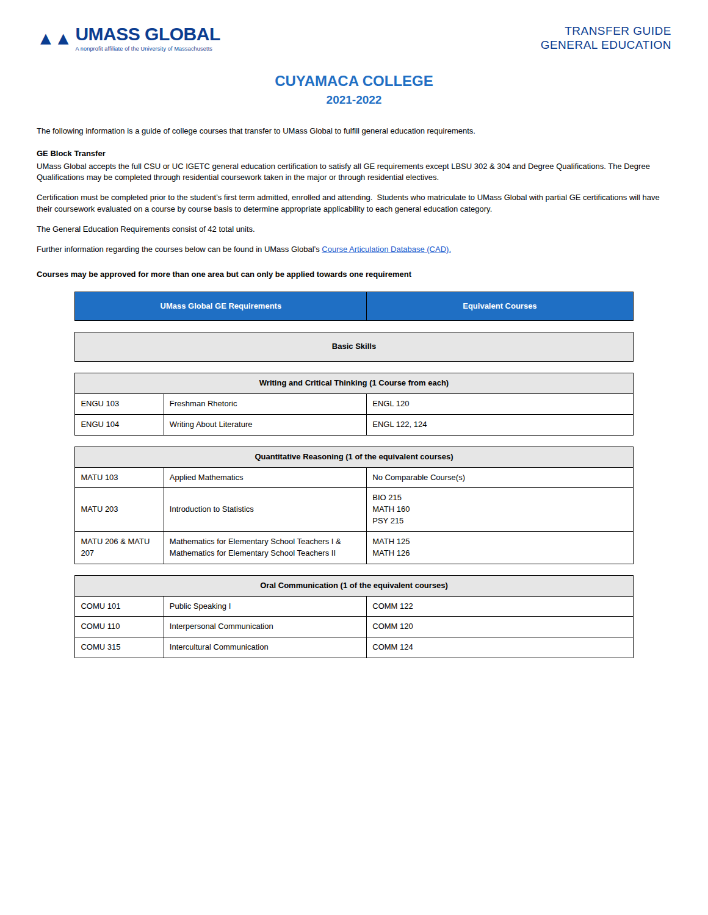▲▲ UMASS GLOBAL
A nonprofit affiliate of the University of Massachusetts
TRANSFER GUIDE
GENERAL EDUCATION
CUYAMACA COLLEGE
2021-2022
The following information is a guide of college courses that transfer to UMass Global to fulfill general education requirements.
GE Block Transfer
UMass Global accepts the full CSU or UC IGETC general education certification to satisfy all GE requirements except LBSU 302 & 304 and Degree Qualifications. The Degree Qualifications may be completed through residential coursework taken in the major or through residential electives.
Certification must be completed prior to the student’s first term admitted, enrolled and attending. Students who matriculate to UMass Global with partial GE certifications will have their coursework evaluated on a course by course basis to determine appropriate applicability to each general education category.
The General Education Requirements consist of 42 total units.
Further information regarding the courses below can be found in UMass Global’s Course Articulation Database (CAD).
Courses may be approved for more than one area but can only be applied towards one requirement
| UMass Global GE Requirements | Equivalent Courses |
| Basic Skills |
| Writing and Critical Thinking (1 Course from each) |
| --- |
| ENGU 103 | Freshman Rhetoric | ENGL 120 |
| ENGU 104 | Writing About Literature | ENGL 122, 124 |
| Quantitative Reasoning (1 of the equivalent courses) |
| --- |
| MATU 103 | Applied Mathematics | No Comparable Course(s) |
| MATU 203 | Introduction to Statistics | BIO 215 MATH 160 PSY 215 |
| MATU 206 & MATU 207 | Mathematics for Elementary School Teachers I & Mathematics for Elementary School Teachers II | MATH 125 MATH 126 |
| Oral Communication (1 of the equivalent courses) |
| --- |
| COMU 101 | Public Speaking I | COMM 122 |
| COMU 110 | Interpersonal Communication | COMM 120 |
| COMU 315 | Intercultural Communication | COMM 124 |